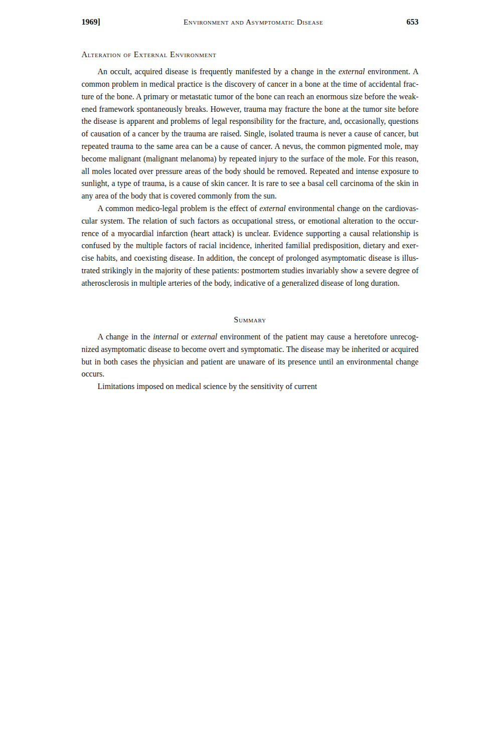1969] Environment and Asymptomatic Disease 653
Alteration of External Environment
An occult, acquired disease is frequently manifested by a change in the external environment. A common problem in medical practice is the discovery of cancer in a bone at the time of accidental fracture of the bone. A primary or metastatic tumor of the bone can reach an enormous size before the weakened framework spontaneously breaks. However, trauma may fracture the bone at the tumor site before the disease is apparent and problems of legal responsibility for the fracture, and, occasionally, questions of causation of a cancer by the trauma are raised. Single, isolated trauma is never a cause of cancer, but repeated trauma to the same area can be a cause of cancer. A nevus, the common pigmented mole, may become malignant (malignant melanoma) by repeated injury to the surface of the mole. For this reason, all moles located over pressure areas of the body should be removed. Repeated and intense exposure to sunlight, a type of trauma, is a cause of skin cancer. It is rare to see a basal cell carcinoma of the skin in any area of the body that is covered commonly from the sun.
A common medico-legal problem is the effect of external environmental change on the cardiovascular system. The relation of such factors as occupational stress, or emotional alteration to the occurrence of a myocardial infarction (heart attack) is unclear. Evidence supporting a causal relationship is confused by the multiple factors of racial incidence, inherited familial predisposition, dietary and exercise habits, and coexisting disease. In addition, the concept of prolonged asymptomatic disease is illustrated strikingly in the majority of these patients: postmortem studies invariably show a severe degree of atherosclerosis in multiple arteries of the body, indicative of a generalized disease of long duration.
Summary
A change in the internal or external environment of the patient may cause a heretofore unrecognized asymptomatic disease to become overt and symptomatic. The disease may be inherited or acquired but in both cases the physician and patient are unaware of its presence until an environmental change occurs.
Limitations imposed on medical science by the sensitivity of current